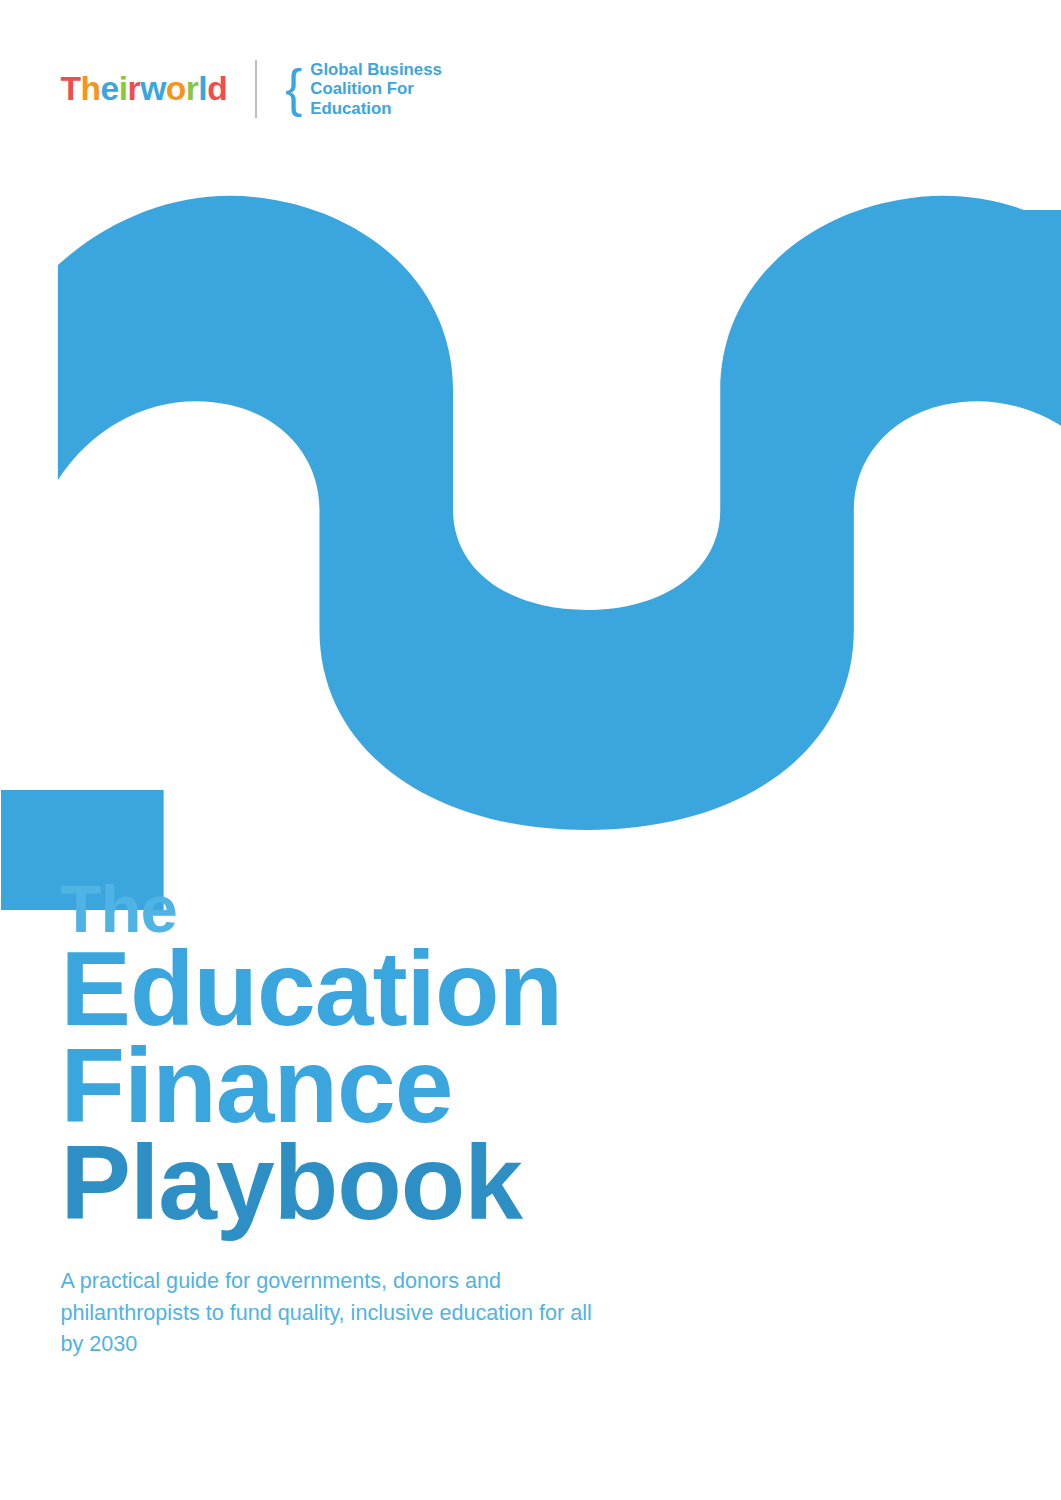Theirworld
{ Global Business
Coalition For
Education
The Education Finance Playbook
A practical guide for governments, donors and philanthropists to fund quality, inclusive education for all by 2030